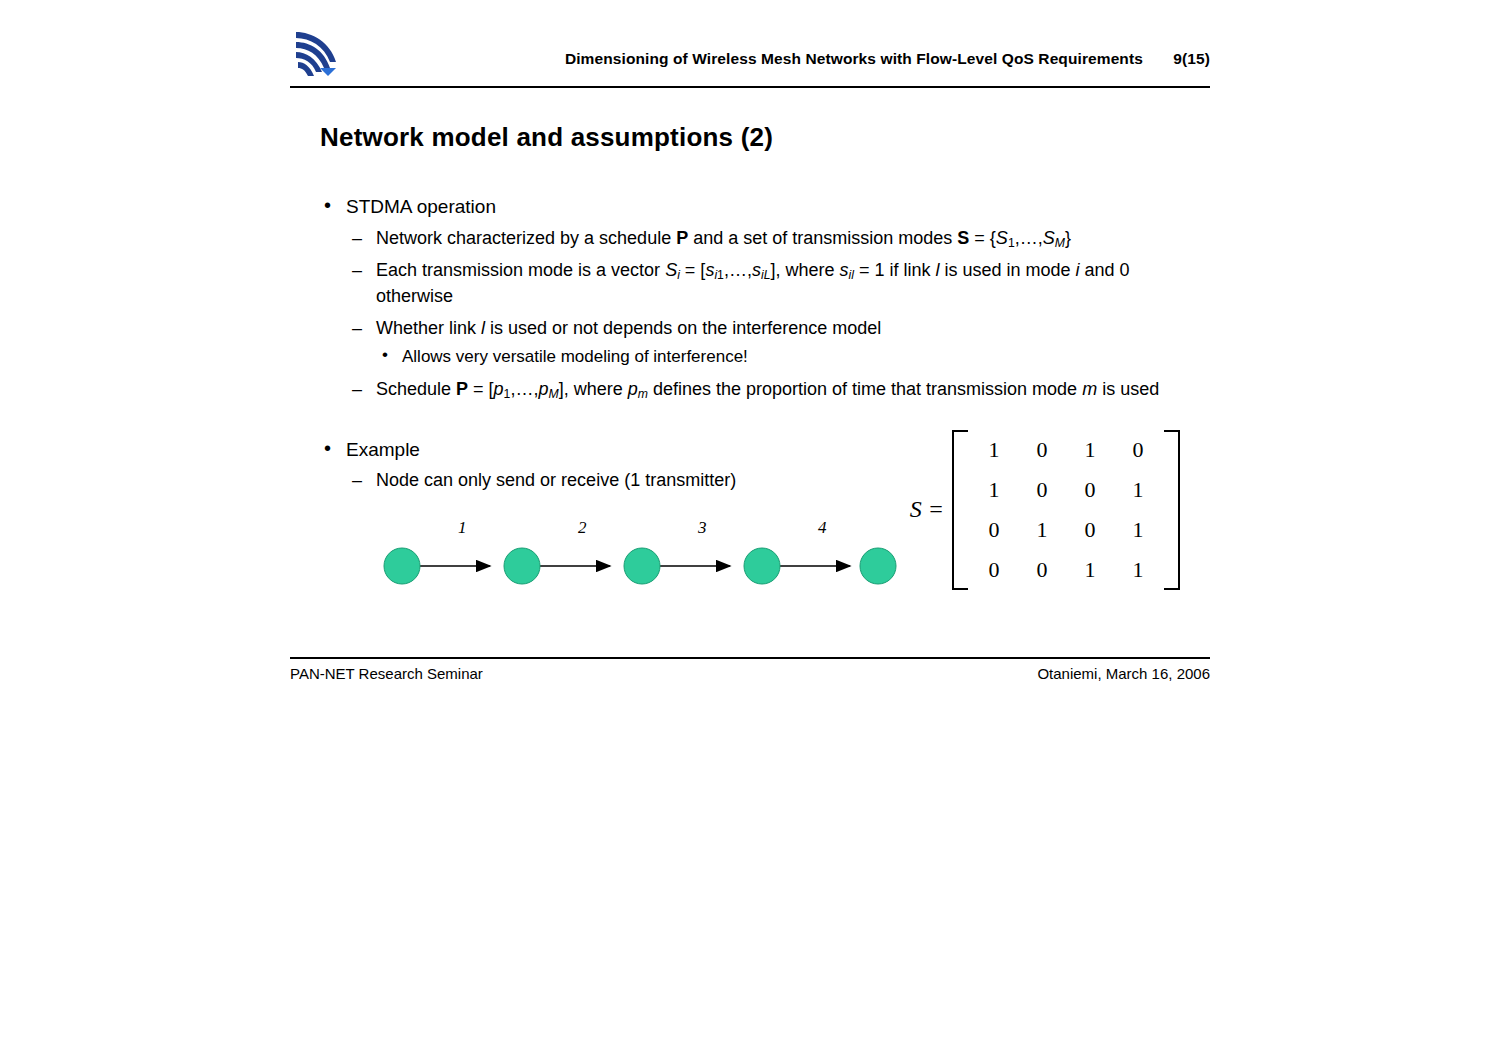Dimensioning of Wireless Mesh Networks with Flow-Level QoS Requirements 9(15)
Network model and assumptions (2)
STDMA operation
Network characterized by a schedule P and a set of transmission modes S = {S1,…,SM}
Each transmission mode is a vector Si = [si1,…,siL], where sil = 1 if link l is used in mode i and 0 otherwise
Whether link l is used or not depends on the interference model
Allows very versatile modeling of interference!
Schedule P = [p1,…,pM], where pm defines the proportion of time that transmission mode m is used
Example
Node can only send or receive (1 transmitter)
1 2 3 4
S =
| 1 | 0 | 1 | 0 |
| 1 | 0 | 0 | 1 |
| 0 | 1 | 0 | 1 |
| 0 | 0 | 1 | 1 |
PAN-NET Research Seminar Otaniemi, March 16, 2006